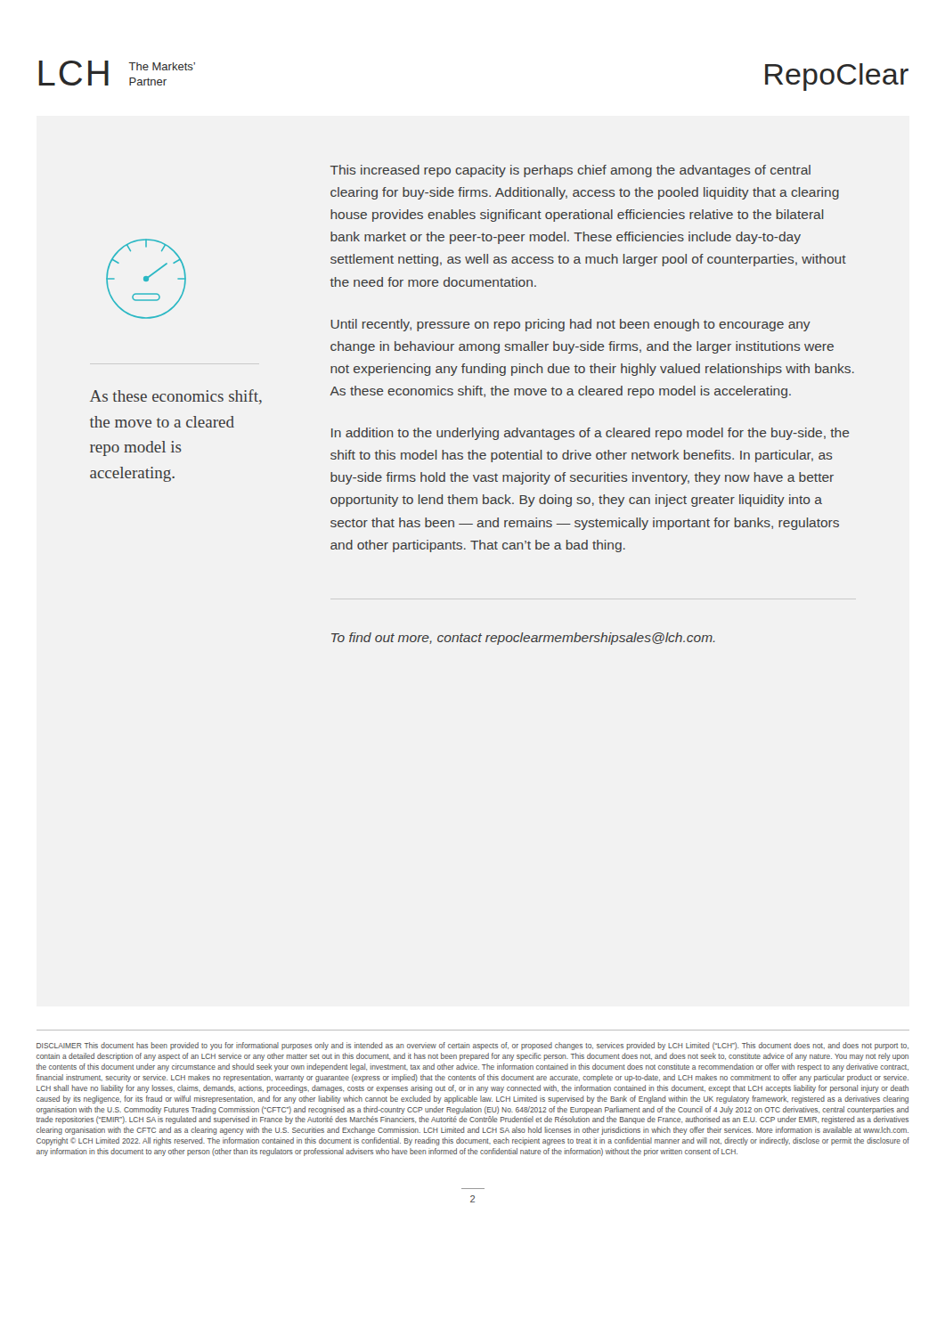LCH
The Markets’
Partner
RepoClear
As these economics shift, the move to a cleared repo model is accelerating.
This increased repo capacity is perhaps chief among the advantages of central clearing for buy-side firms. Additionally, access to the pooled liquidity that a clearing house provides enables significant operational efficiencies relative to the bilateral bank market or the peer-to-peer model. These efficiencies include day-to-day settlement netting, as well as access to a much larger pool of counterparties, without the need for more documentation.
Until recently, pressure on repo pricing had not been enough to encourage any change in behaviour among smaller buy-side firms, and the larger institutions were not experiencing any funding pinch due to their highly valued relationships with banks. As these economics shift, the move to a cleared repo model is accelerating.
In addition to the underlying advantages of a cleared repo model for the buy-side, the shift to this model has the potential to drive other network benefits. In particular, as buy-side firms hold the vast majority of securities inventory, they now have a better opportunity to lend them back. By doing so, they can inject greater liquidity into a sector that has been — and remains — systemically important for banks, regulators and other participants. That can’t be a bad thing.
To find out more, contact repoclearmembershipsales@lch.com.
DISCLAIMER This document has been provided to you for informational purposes only and is intended as an overview of certain aspects of, or proposed changes to, services provided by LCH Limited (“LCH”). This document does not, and does not purport to, contain a detailed description of any aspect of an LCH service or any other matter set out in this document, and it has not been prepared for any specific person. This document does not, and does not seek to, constitute advice of any nature. You may not rely upon the contents of this document under any circumstance and should seek your own independent legal, investment, tax and other advice. The information contained in this document does not constitute a recommendation or offer with respect to any derivative contract, financial instrument, security or service. LCH makes no representation, warranty or guarantee (express or implied) that the contents of this document are accurate, complete or up-to-date, and LCH makes no commitment to offer any particular product or service. LCH shall have no liability for any losses, claims, demands, actions, proceedings, damages, costs or expenses arising out of, or in any way connected with, the information contained in this document, except that LCH accepts liability for personal injury or death caused by its negligence, for its fraud or wilful misrepresentation, and for any other liability which cannot be excluded by applicable law. LCH Limited is supervised by the Bank of England within the UK regulatory framework, registered as a derivatives clearing organisation with the U.S. Commodity Futures Trading Commission (“CFTC”) and recognised as a third-country CCP under Regulation (EU) No. 648/2012 of the European Parliament and of the Council of 4 July 2012 on OTC derivatives, central counterparties and trade repositories (“EMIR”). LCH SA is regulated and supervised in France by the Autorité des Marchés Financiers, the Autorité de Contrôle Prudentiel et de Résolution and the Banque de France, authorised as an E.U. CCP under EMIR, registered as a derivatives clearing organisation with the CFTC and as a clearing agency with the U.S. Securities and Exchange Commission. LCH Limited and LCH SA also hold licenses in other jurisdictions in which they offer their services. More information is available at www.lch.com. Copyright © LCH Limited 2022. All rights reserved. The information contained in this document is confidential. By reading this document, each recipient agrees to treat it in a confidential manner and will not, directly or indirectly, disclose or permit the disclosure of any information in this document to any other person (other than its regulators or professional advisers who have been informed of the confidential nature of the information) without the prior written consent of LCH.
2